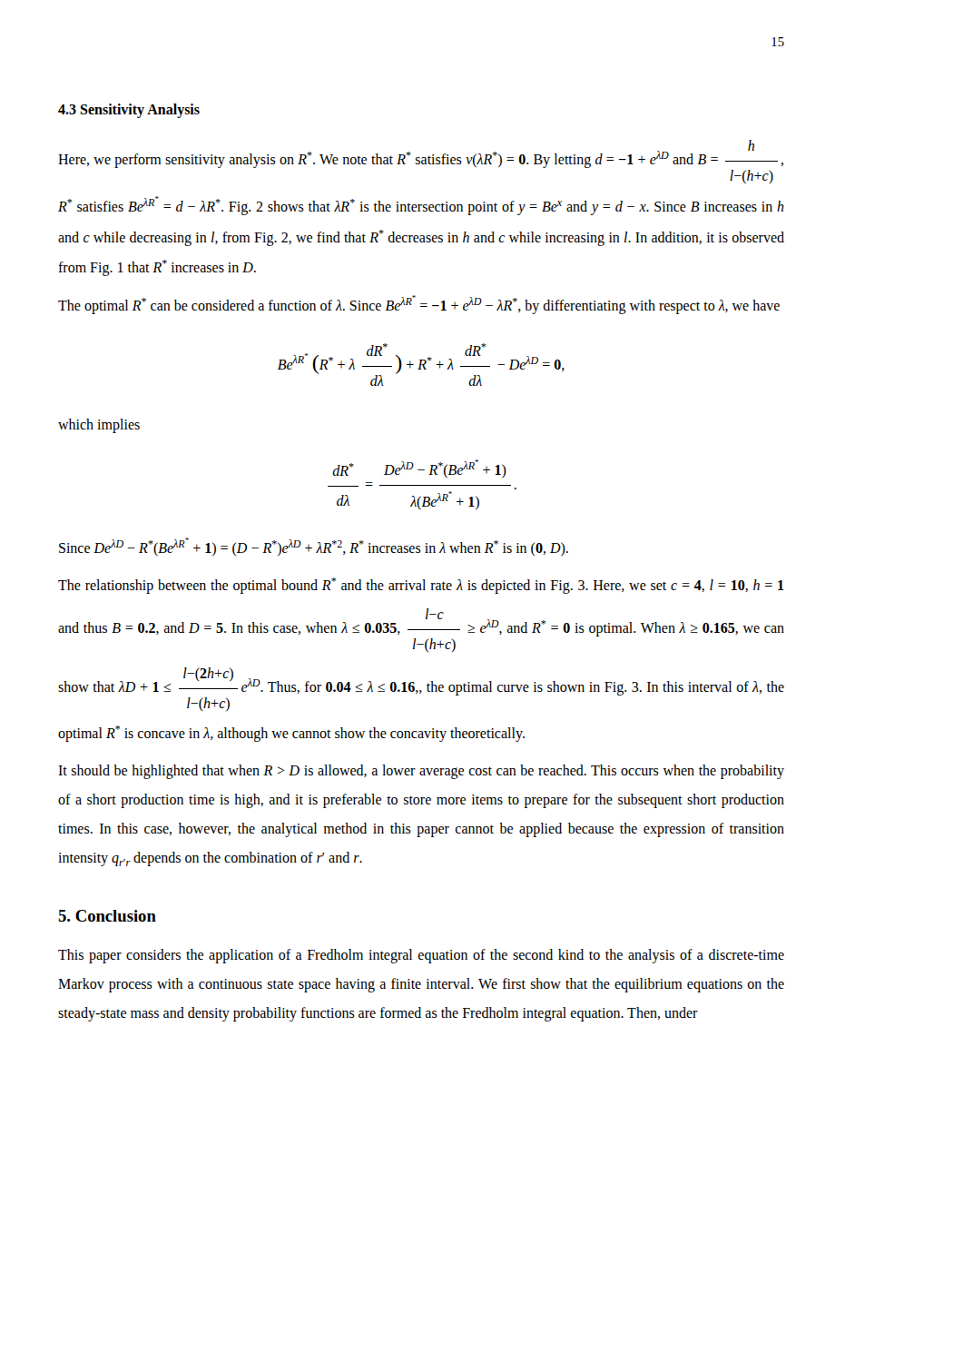15
4.3 Sensitivity Analysis
Here, we perform sensitivity analysis on R*. We note that R* satisfies v(λR*) = 0. By letting d = −1 + eλD and B = hl−(h+c), R* satisfies BeλR* = d − λR*. Fig. 2 shows that λR* is the intersection point of y = Bex and y = d − x. Since B increases in h and c while decreasing in l, from Fig. 2, we find that R* decreases in h and c while increasing in l. In addition, it is observed from Fig. 1 that R* increases in D.
The optimal R* can be considered a function of λ. Since BeλR* = −1 + eλD − λR*, by differentiating with respect to λ, we have
BeλR* (R* + λ dR*dλ) + R* + λ dR*dλ − DeλD = 0,
which implies
dR*dλ = DeλD − R*(BeλR* + 1) λ(BeλR* + 1).
Since DeλD − R*(BeλR* + 1) = (D − R*)eλD + λR*2, R* increases in λ when R* is in (0, D).
The relationship between the optimal bound R* and the arrival rate λ is depicted in Fig. 3. Here, we set c = 4, l = 10, h = 1 and thus B = 0.2, and D = 5. In this case, when λ ≤ 0.035, l−c l−(h+c) ≥ eλD, and R* = 0 is optimal. When λ ≥ 0.165, we can show that λD + 1 ≤ l−(2 h+c) l−(h+c) eλD. Thus, for 0.04 ≤ λ ≤ 0.16,, the optimal curve is shown in Fig. 3. In this interval of λ, the optimal R* is concave in λ, although we cannot show the concavity theoretically.
It should be highlighted that when R > D is allowed, a lower average cost can be reached. This occurs when the probability of a short production time is high, and it is preferable to store more items to prepare for the subsequent short production times. In this case, however, the analytical method in this paper cannot be applied because the expression of transition intensity qr′r depends on the combination of r′ and r.
5. Conclusion
This paper considers the application of a Fredholm integral equation of the second kind to the analysis of a discrete-time Markov process with a continuous state space having a finite interval. We first show that the equilibrium equations on the steady-state mass and density probability functions are formed as the Fredholm integral equation. Then, under